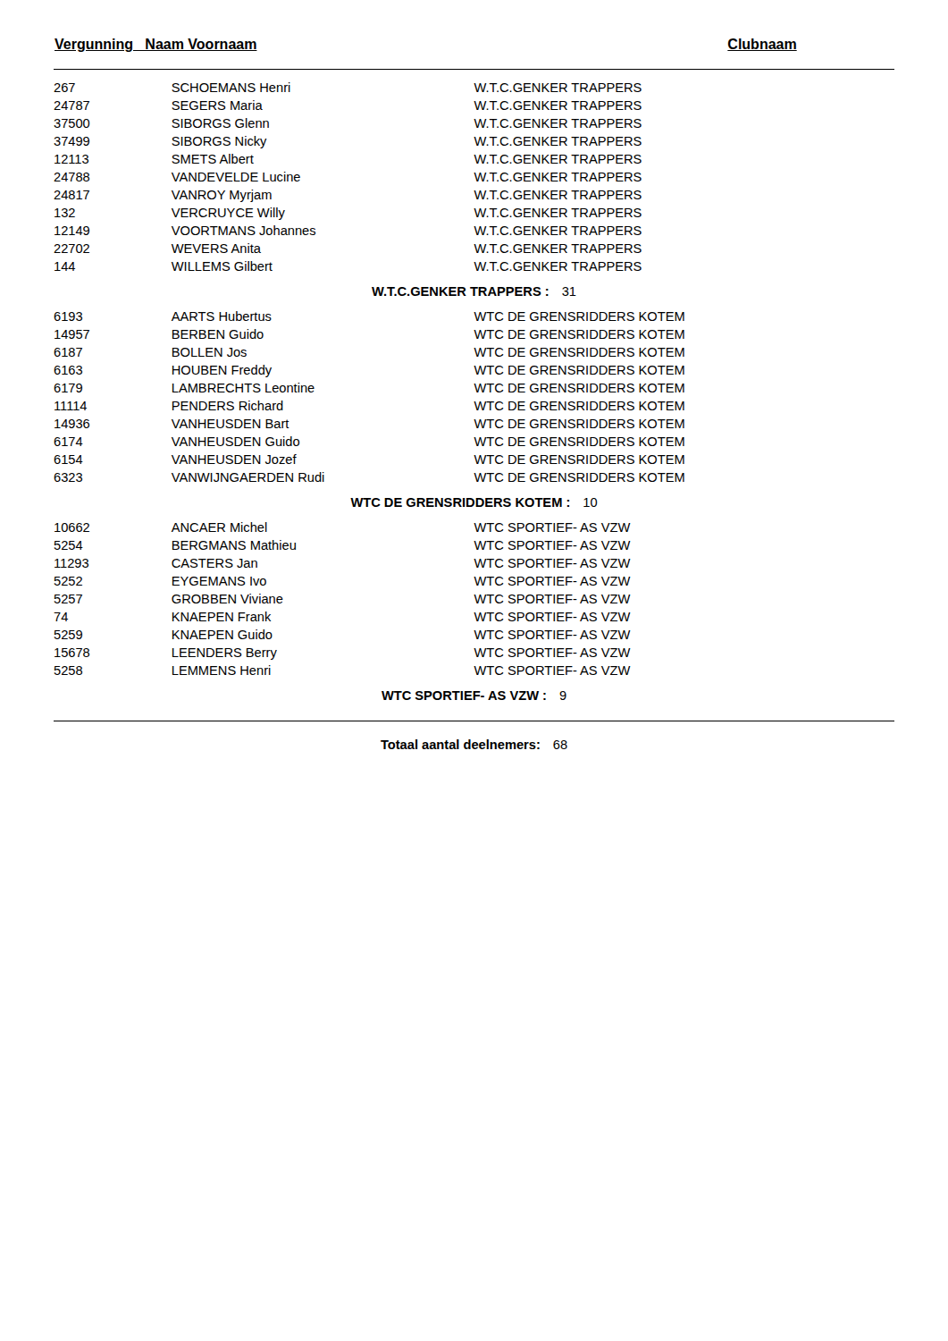| Vergunning Naam Voornaam | Clubnaam |
| --- | --- |
| 267 | SCHOEMANS Henri | W.T.C.GENKER TRAPPERS |
| 24787 | SEGERS Maria | W.T.C.GENKER TRAPPERS |
| 37500 | SIBORGS Glenn | W.T.C.GENKER TRAPPERS |
| 37499 | SIBORGS Nicky | W.T.C.GENKER TRAPPERS |
| 12113 | SMETS Albert | W.T.C.GENKER TRAPPERS |
| 24788 | VANDEVELDE Lucine | W.T.C.GENKER TRAPPERS |
| 24817 | VANROY Myrjam | W.T.C.GENKER TRAPPERS |
| 132 | VERCRUYCE Willy | W.T.C.GENKER TRAPPERS |
| 12149 | VOORTMANS Johannes | W.T.C.GENKER TRAPPERS |
| 22702 | WEVERS Anita | W.T.C.GENKER TRAPPERS |
| 144 | WILLEMS Gilbert | W.T.C.GENKER TRAPPERS |
| W.T.C.GENKER TRAPPERS : 31 |
| 6193 | AARTS Hubertus | WTC DE GRENSRIDDERS KOTEM |
| 14957 | BERBEN Guido | WTC DE GRENSRIDDERS KOTEM |
| 6187 | BOLLEN Jos | WTC DE GRENSRIDDERS KOTEM |
| 6163 | HOUBEN Freddy | WTC DE GRENSRIDDERS KOTEM |
| 6179 | LAMBRECHTS Leontine | WTC DE GRENSRIDDERS KOTEM |
| 11114 | PENDERS Richard | WTC DE GRENSRIDDERS KOTEM |
| 14936 | VANHEUSDEN Bart | WTC DE GRENSRIDDERS KOTEM |
| 6174 | VANHEUSDEN Guido | WTC DE GRENSRIDDERS KOTEM |
| 6154 | VANHEUSDEN Jozef | WTC DE GRENSRIDDERS KOTEM |
| 6323 | VANWIJNGAERDEN Rudi | WTC DE GRENSRIDDERS KOTEM |
| WTC DE GRENSRIDDERS KOTEM : 10 |
| 10662 | ANCAER Michel | WTC SPORTIEF- AS VZW |
| 5254 | BERGMANS Mathieu | WTC SPORTIEF- AS VZW |
| 11293 | CASTERS Jan | WTC SPORTIEF- AS VZW |
| 5252 | EYGEMANS Ivo | WTC SPORTIEF- AS VZW |
| 5257 | GROBBEN Viviane | WTC SPORTIEF- AS VZW |
| 74 | KNAEPEN Frank | WTC SPORTIEF- AS VZW |
| 5259 | KNAEPEN Guido | WTC SPORTIEF- AS VZW |
| 15678 | LEENDERS Berry | WTC SPORTIEF- AS VZW |
| 5258 | LEMMENS Henri | WTC SPORTIEF- AS VZW |
| WTC SPORTIEF- AS VZW : 9 |
Totaal aantal deelnemers:68